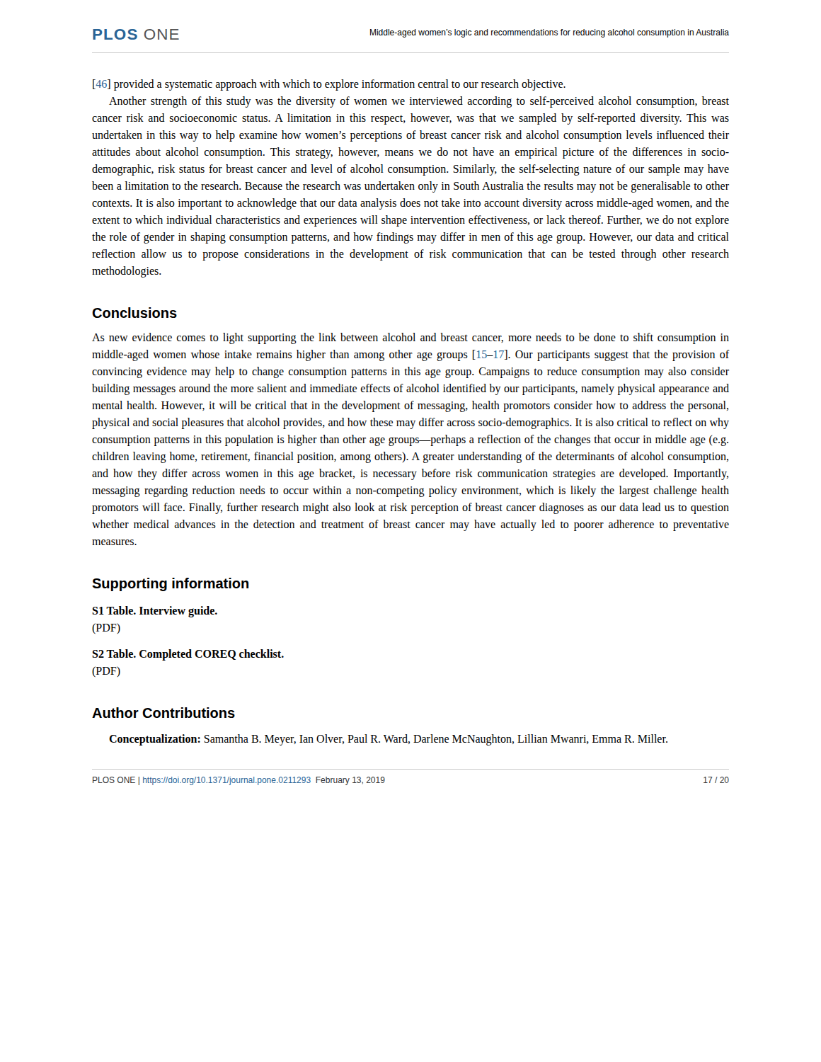PLOS ONE
Middle-aged women’s logic and recommendations for reducing alcohol consumption in Australia
[46] provided a systematic approach with which to explore information central to our research objective.
Another strength of this study was the diversity of women we interviewed according to self-perceived alcohol consumption, breast cancer risk and socioeconomic status. A limitation in this respect, however, was that we sampled by self-reported diversity. This was undertaken in this way to help examine how women’s perceptions of breast cancer risk and alcohol consumption levels influenced their attitudes about alcohol consumption. This strategy, however, means we do not have an empirical picture of the differences in socio-demographic, risk status for breast cancer and level of alcohol consumption. Similarly, the self-selecting nature of our sample may have been a limitation to the research. Because the research was undertaken only in South Australia the results may not be generalisable to other contexts. It is also important to acknowledge that our data analysis does not take into account diversity across middle-aged women, and the extent to which individual characteristics and experiences will shape intervention effectiveness, or lack thereof. Further, we do not explore the role of gender in shaping consumption patterns, and how findings may differ in men of this age group. However, our data and critical reflection allow us to propose considerations in the development of risk communication that can be tested through other research methodologies.
Conclusions
As new evidence comes to light supporting the link between alcohol and breast cancer, more needs to be done to shift consumption in middle-aged women whose intake remains higher than among other age groups [15–17]. Our participants suggest that the provision of convincing evidence may help to change consumption patterns in this age group. Campaigns to reduce consumption may also consider building messages around the more salient and immediate effects of alcohol identified by our participants, namely physical appearance and mental health. However, it will be critical that in the development of messaging, health promotors consider how to address the personal, physical and social pleasures that alcohol provides, and how these may differ across socio-demographics. It is also critical to reflect on why consumption patterns in this population is higher than other age groups—perhaps a reflection of the changes that occur in middle age (e.g. children leaving home, retirement, financial position, among others). A greater understanding of the determinants of alcohol consumption, and how they differ across women in this age bracket, is necessary before risk communication strategies are developed. Importantly, messaging regarding reduction needs to occur within a non-competing policy environment, which is likely the largest challenge health promotors will face. Finally, further research might also look at risk perception of breast cancer diagnoses as our data lead us to question whether medical advances in the detection and treatment of breast cancer may have actually led to poorer adherence to preventative measures.
Supporting information
S1 Table. Interview guide. (PDF)
S2 Table. Completed COREQ checklist. (PDF)
Author Contributions
Conceptualization: Samantha B. Meyer, Ian Olver, Paul R. Ward, Darlene McNaughton, Lillian Mwanri, Emma R. Miller.
PLOS ONE | https://doi.org/10.1371/journal.pone.0211293 February 13, 2019
17 / 20